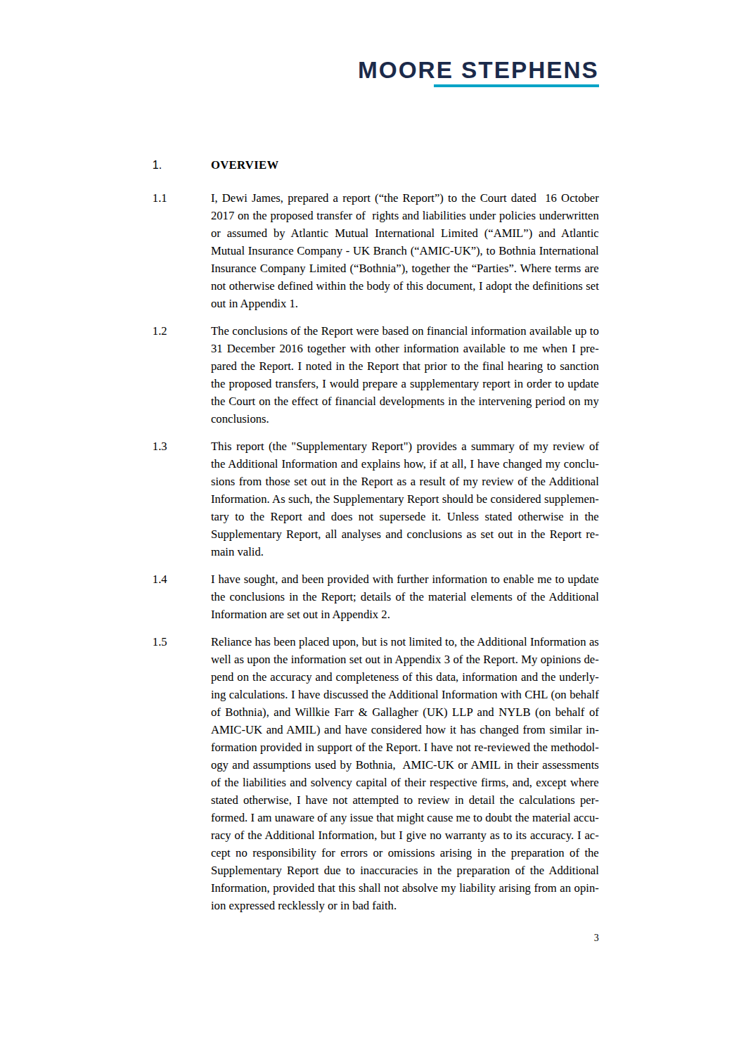MOORE STEPHENS
1.
OVERVIEW
1.1 I, Dewi James, prepared a report (“the Report”) to the Court dated 16 October 2017 on the proposed transfer of rights and liabilities under policies underwritten or assumed by Atlantic Mutual International Limited (“AMIL”) and Atlantic Mutual Insurance Company - UK Branch (“AMIC-UK”), to Bothnia International Insurance Company Limited (“Bothnia”), together the “Parties”. Where terms are not otherwise defined within the body of this document, I adopt the definitions set out in Appendix 1.
1.2 The conclusions of the Report were based on financial information available up to 31 December 2016 together with other information available to me when I prepared the Report. I noted in the Report that prior to the final hearing to sanction the proposed transfers, I would prepare a supplementary report in order to update the Court on the effect of financial developments in the intervening period on my conclusions.
1.3 This report (the "Supplementary Report") provides a summary of my review of the Additional Information and explains how, if at all, I have changed my conclusions from those set out in the Report as a result of my review of the Additional Information. As such, the Supplementary Report should be considered supplementary to the Report and does not supersede it. Unless stated otherwise in the Supplementary Report, all analyses and conclusions as set out in the Report remain valid.
1.4 I have sought, and been provided with further information to enable me to update the conclusions in the Report; details of the material elements of the Additional Information are set out in Appendix 2.
1.5 Reliance has been placed upon, but is not limited to, the Additional Information as well as upon the information set out in Appendix 3 of the Report. My opinions depend on the accuracy and completeness of this data, information and the underlying calculations. I have discussed the Additional Information with CHL (on behalf of Bothnia), and Willkie Farr & Gallagher (UK) LLP and NYLB (on behalf of AMIC-UK and AMIL) and have considered how it has changed from similar information provided in support of the Report. I have not re-reviewed the methodology and assumptions used by Bothnia, AMIC-UK or AMIL in their assessments of the liabilities and solvency capital of their respective firms, and, except where stated otherwise, I have not attempted to review in detail the calculations performed. I am unaware of any issue that might cause me to doubt the material accuracy of the Additional Information, but I give no warranty as to its accuracy. I accept no responsibility for errors or omissions arising in the preparation of the Supplementary Report due to inaccuracies in the preparation of the Additional Information, provided that this shall not absolve my liability arising from an opinion expressed recklessly or in bad faith.
3